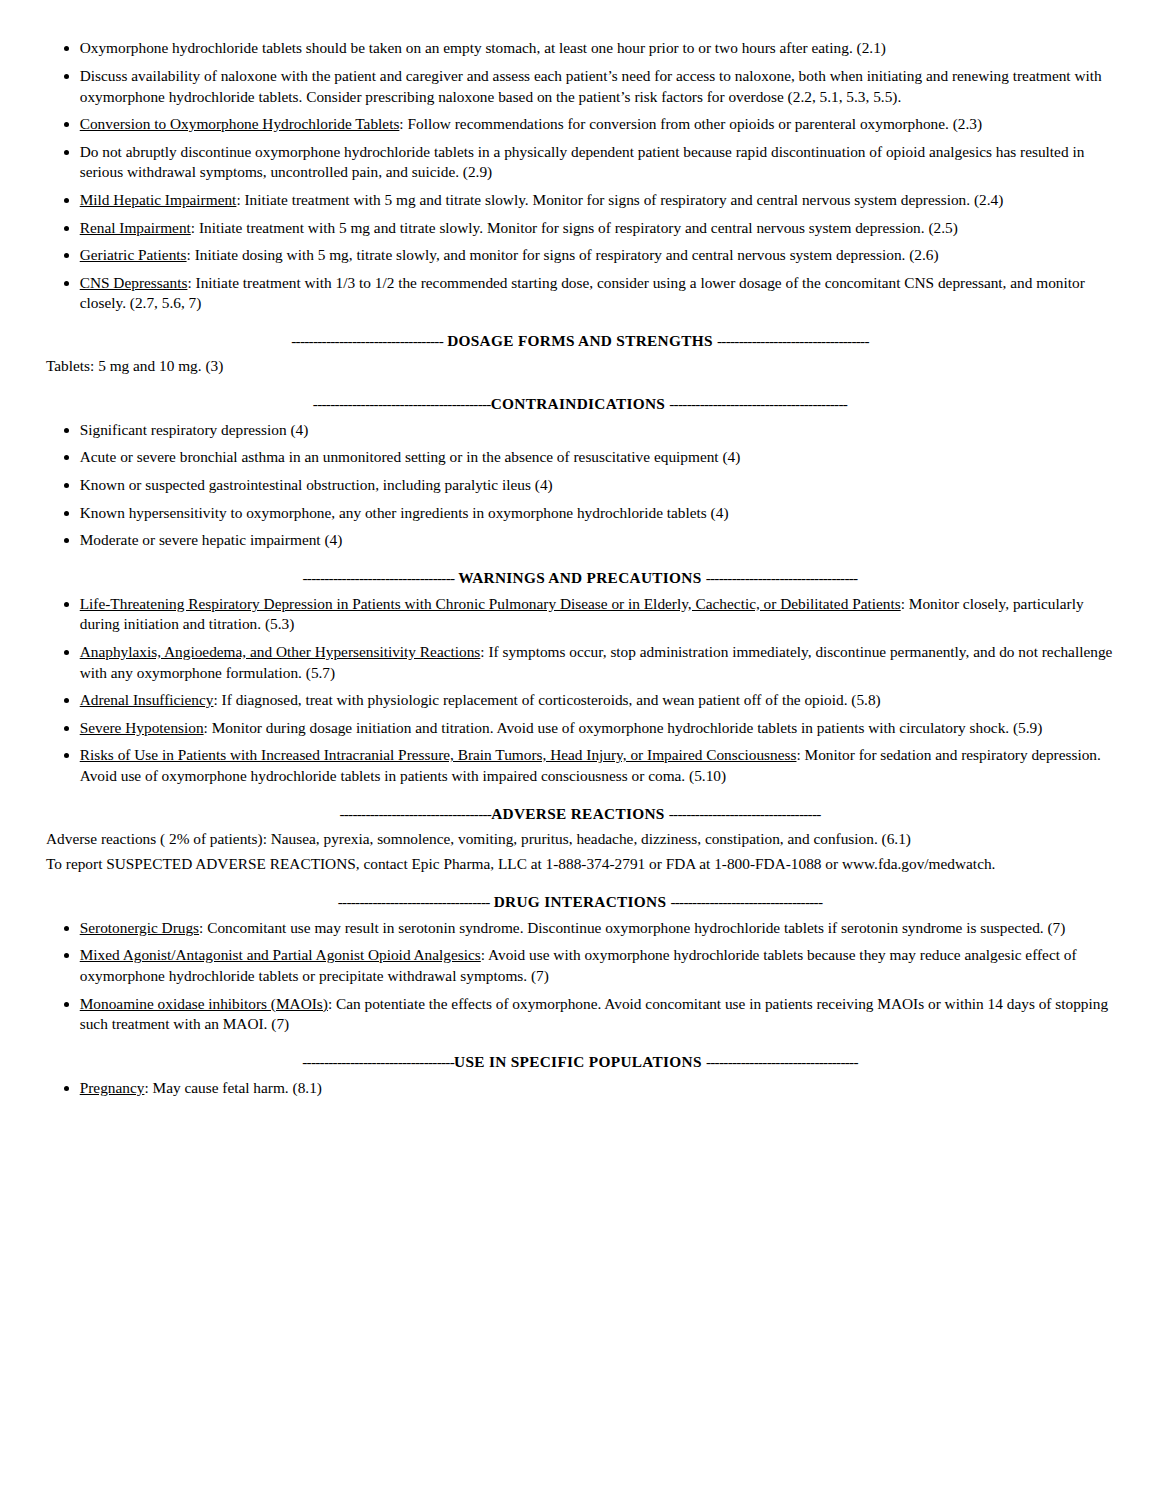Oxymorphone hydrochloride tablets should be taken on an empty stomach, at least one hour prior to or two hours after eating. (2.1)
Discuss availability of naloxone with the patient and caregiver and assess each patient’s need for access to naloxone, both when initiating and renewing treatment with oxymorphone hydrochloride tablets. Consider prescribing naloxone based on the patient’s risk factors for overdose (2.2, 5.1, 5.3, 5.5).
Conversion to Oxymorphone Hydrochloride Tablets: Follow recommendations for conversion from other opioids or parenteral oxymorphone. (2.3)
Do not abruptly discontinue oxymorphone hydrochloride tablets in a physically dependent patient because rapid discontinuation of opioid analgesics has resulted in serious withdrawal symptoms, uncontrolled pain, and suicide. (2.9)
Mild Hepatic Impairment: Initiate treatment with 5 mg and titrate slowly. Monitor for signs of respiratory and central nervous system depression. (2.4)
Renal Impairment: Initiate treatment with 5 mg and titrate slowly. Monitor for signs of respiratory and central nervous system depression. (2.5)
Geriatric Patients: Initiate dosing with 5 mg, titrate slowly, and monitor for signs of respiratory and central nervous system depression. (2.6)
CNS Depressants: Initiate treatment with 1/3 to 1/2 the recommended starting dose, consider using a lower dosage of the concomitant CNS depressant, and monitor closely. (2.7, 5.6, 7)
----------------------------------- DOSAGE FORMS AND STRENGTHS -----------------------------------
Tablets: 5 mg and 10 mg. (3)
-----------------------------------------CONTRAINDICATIONS -----------------------------------------
Significant respiratory depression (4)
Acute or severe bronchial asthma in an unmonitored setting or in the absence of resuscitative equipment (4)
Known or suspected gastrointestinal obstruction, including paralytic ileus (4)
Known hypersensitivity to oxymorphone, any other ingredients in oxymorphone hydrochloride tablets (4)
Moderate or severe hepatic impairment (4)
----------------------------------- WARNINGS AND PRECAUTIONS -----------------------------------
Life-Threatening Respiratory Depression in Patients with Chronic Pulmonary Disease or in Elderly, Cachectic, or Debilitated Patients: Monitor closely, particularly during initiation and titration. (5.3)
Anaphylaxis, Angioedema, and Other Hypersensitivity Reactions: If symptoms occur, stop administration immediately, discontinue permanently, and do not rechallenge with any oxymorphone formulation. (5.7)
Adrenal Insufficiency: If diagnosed, treat with physiologic replacement of corticosteroids, and wean patient off of the opioid. (5.8)
Severe Hypotension: Monitor during dosage initiation and titration. Avoid use of oxymorphone hydrochloride tablets in patients with circulatory shock. (5.9)
Risks of Use in Patients with Increased Intracranial Pressure, Brain Tumors, Head Injury, or Impaired Consciousness: Monitor for sedation and respiratory depression.
Avoid use of oxymorphone hydrochloride tablets in patients with impaired consciousness or coma. (5.10)
-----------------------------------ADVERSE REACTIONS -----------------------------------
Adverse reactions ( 2% of patients): Nausea, pyrexia, somnolence, vomiting, pruritus, headache, dizziness, constipation, and confusion. (6.1)
To report SUSPECTED ADVERSE REACTIONS, contact Epic Pharma, LLC at 1-888-374-2791 or FDA at 1-800-FDA-1088 or www.fda.gov/medwatch.
----------------------------------- DRUG INTERACTIONS -----------------------------------
Serotonergic Drugs: Concomitant use may result in serotonin syndrome. Discontinue oxymorphone hydrochloride tablets if serotonin syndrome is suspected. (7)
Mixed Agonist/Antagonist and Partial Agonist Opioid Analgesics: Avoid use with oxymorphone hydrochloride tablets because they may reduce analgesic effect of oxymorphone hydrochloride tablets or precipitate withdrawal symptoms. (7)
Monoamine oxidase inhibitors (MAOIs): Can potentiate the effects of oxymorphone. Avoid concomitant use in patients receiving MAOIs or within 14 days of stopping such treatment with an MAOI. (7)
-----------------------------------USE IN SPECIFIC POPULATIONS -----------------------------------
Pregnancy: May cause fetal harm. (8.1)